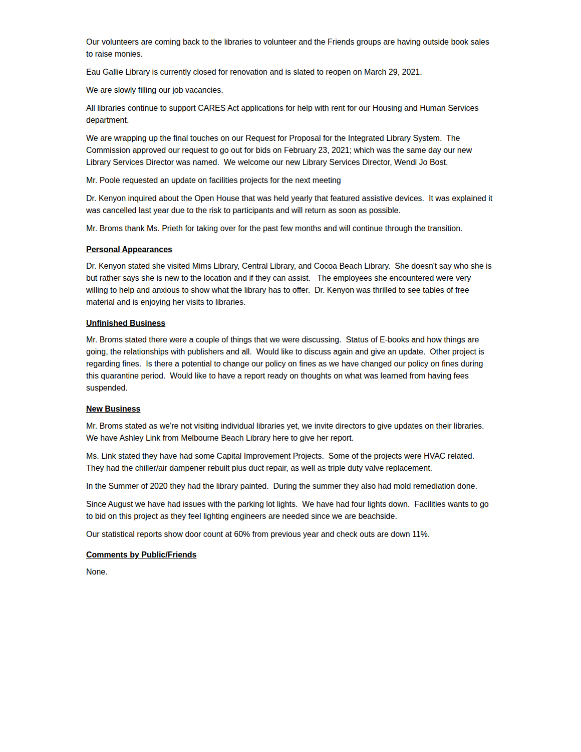Our volunteers are coming back to the libraries to volunteer and the Friends groups are having outside book sales to raise monies.
Eau Gallie Library is currently closed for renovation and is slated to reopen on March 29, 2021.
We are slowly filling our job vacancies.
All libraries continue to support CARES Act applications for help with rent for our Housing and Human Services department.
We are wrapping up the final touches on our Request for Proposal for the Integrated Library System. The Commission approved our request to go out for bids on February 23, 2021; which was the same day our new Library Services Director was named. We welcome our new Library Services Director, Wendi Jo Bost.
Mr. Poole requested an update on facilities projects for the next meeting
Dr. Kenyon inquired about the Open House that was held yearly that featured assistive devices. It was explained it was cancelled last year due to the risk to participants and will return as soon as possible.
Mr. Broms thank Ms. Prieth for taking over for the past few months and will continue through the transition.
Personal Appearances
Dr. Kenyon stated she visited Mims Library, Central Library, and Cocoa Beach Library. She doesn't say who she is but rather says she is new to the location and if they can assist. The employees she encountered were very willing to help and anxious to show what the library has to offer. Dr. Kenyon was thrilled to see tables of free material and is enjoying her visits to libraries.
Unfinished Business
Mr. Broms stated there were a couple of things that we were discussing. Status of E-books and how things are going, the relationships with publishers and all. Would like to discuss again and give an update. Other project is regarding fines. Is there a potential to change our policy on fines as we have changed our policy on fines during this quarantine period. Would like to have a report ready on thoughts on what was learned from having fees suspended.
New Business
Mr. Broms stated as we're not visiting individual libraries yet, we invite directors to give updates on their libraries. We have Ashley Link from Melbourne Beach Library here to give her report.
Ms. Link stated they have had some Capital Improvement Projects. Some of the projects were HVAC related. They had the chiller/air dampener rebuilt plus duct repair, as well as triple duty valve replacement.
In the Summer of 2020 they had the library painted. During the summer they also had mold remediation done.
Since August we have had issues with the parking lot lights. We have had four lights down. Facilities wants to go to bid on this project as they feel lighting engineers are needed since we are beachside.
Our statistical reports show door count at 60% from previous year and check outs are down 11%.
Comments by Public/Friends
None.